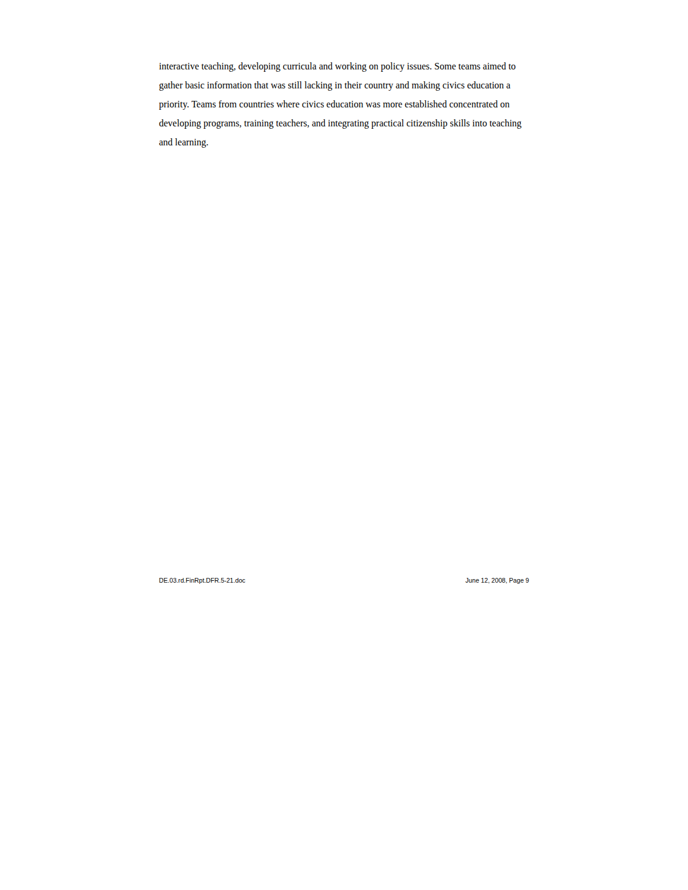interactive teaching, developing curricula and working on policy issues. Some teams aimed to gather basic information that was still lacking in their country and making civics education a priority. Teams from countries where civics education was more established concentrated on developing programs, training teachers, and integrating practical citizenship skills into teaching and learning.
DE.03.rd.FinRpt.DFR.5-21.doc
June 12, 2008, Page 9